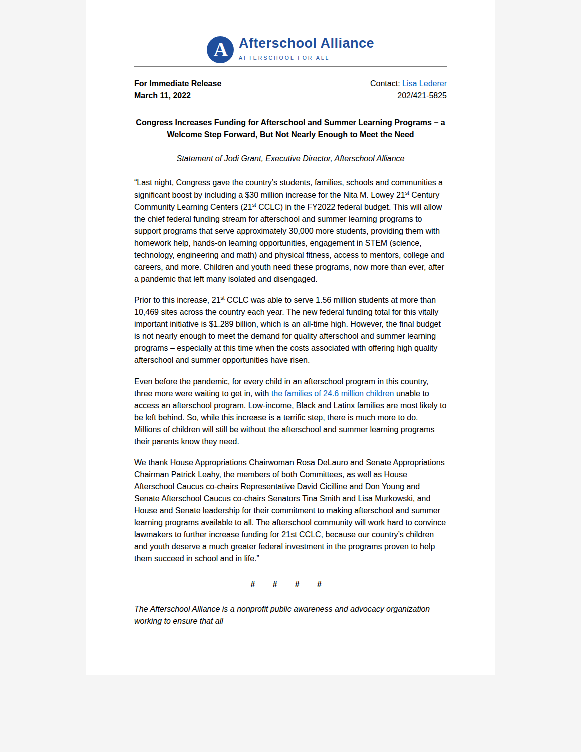AAfterschool Alliance
Afterschool for All
| For Immediate Release | Contact: Lisa Lederer |
| March 11, 2022 | 202/421-5825 |
Congress Increases Funding for Afterschool and Summer Learning Programs – a Welcome Step Forward, But Not Nearly Enough to Meet the Need
Statement of Jodi Grant, Executive Director, Afterschool Alliance
“Last night, Congress gave the country’s students, families, schools and communities a significant boost by including a $30 million increase for the Nita M. Lowey 21st Century Community Learning Centers (21st CCLC) in the FY2022 federal budget. This will allow the chief federal funding stream for afterschool and summer learning programs to support programs that serve approximately 30,000 more students, providing them with homework help, hands-on learning opportunities, engagement in STEM (science, technology, engineering and math) and physical fitness, access to mentors, college and careers, and more. Children and youth need these programs, now more than ever, after a pandemic that left many isolated and disengaged.
Prior to this increase, 21st CCLC was able to serve 1.56 million students at more than 10,469 sites across the country each year. The new federal funding total for this vitally important initiative is $1.289 billion, which is an all-time high. However, the final budget is not nearly enough to meet the demand for quality afterschool and summer learning programs – especially at this time when the costs associated with offering high quality afterschool and summer opportunities have risen.
Even before the pandemic, for every child in an afterschool program in this country, three more were waiting to get in, with the families of 24.6 million children unable to access an afterschool program. Low-income, Black and Latinx families are most likely to be left behind. So, while this increase is a terrific step, there is much more to do. Millions of children will still be without the afterschool and summer learning programs their parents know they need.
We thank House Appropriations Chairwoman Rosa DeLauro and Senate Appropriations Chairman Patrick Leahy, the members of both Committees, as well as House Afterschool Caucus co-chairs Representative David Cicilline and Don Young and Senate Afterschool Caucus co-chairs Senators Tina Smith and Lisa Murkowski, and House and Senate leadership for their commitment to making afterschool and summer learning programs available to all. The afterschool community will work hard to convince lawmakers to further increase funding for 21st CCLC, because our country’s children and youth deserve a much greater federal investment in the programs proven to help them succeed in school and in life.”
####
The Afterschool Alliance is a nonprofit public awareness and advocacy organization working to ensure that all